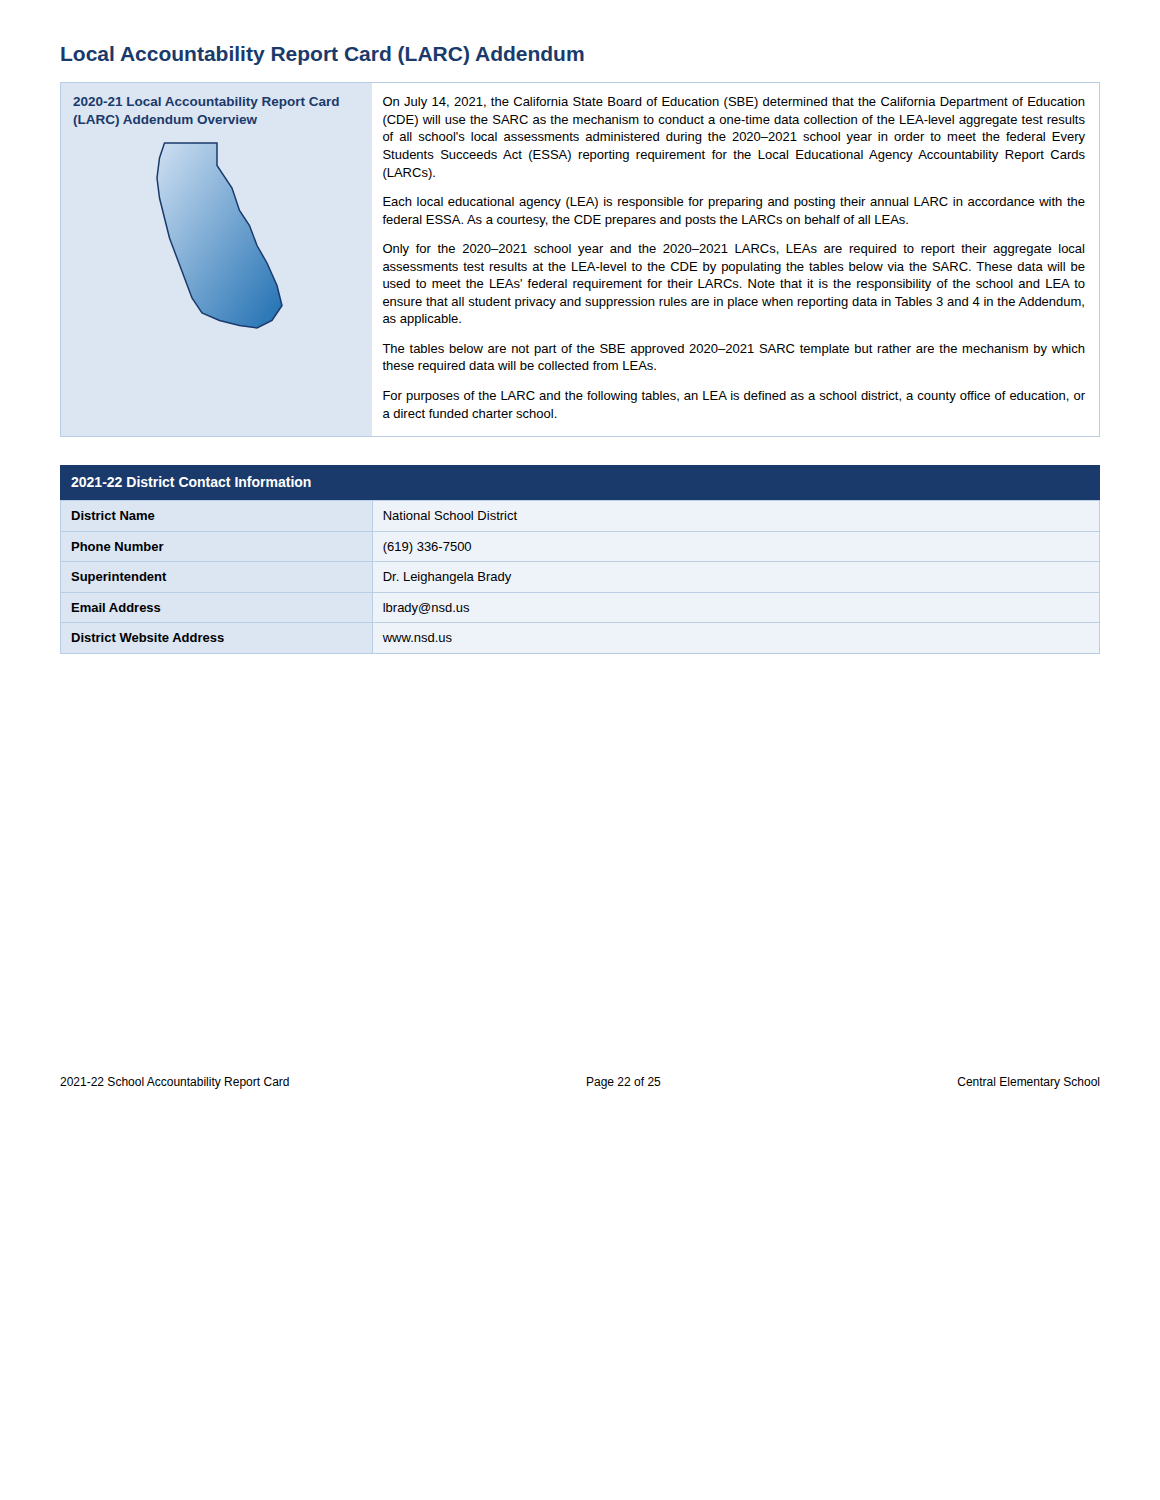Local Accountability Report Card (LARC) Addendum
2020-21 Local Accountability Report Card (LARC) Addendum Overview
On July 14, 2021, the California State Board of Education (SBE) determined that the California Department of Education (CDE) will use the SARC as the mechanism to conduct a one-time data collection of the LEA-level aggregate test results of all school's local assessments administered during the 2020–2021 school year in order to meet the federal Every Students Succeeds Act (ESSA) reporting requirement for the Local Educational Agency Accountability Report Cards (LARCs).
Each local educational agency (LEA) is responsible for preparing and posting their annual LARC in accordance with the federal ESSA. As a courtesy, the CDE prepares and posts the LARCs on behalf of all LEAs.
Only for the 2020–2021 school year and the 2020–2021 LARCs, LEAs are required to report their aggregate local assessments test results at the LEA-level to the CDE by populating the tables below via the SARC. These data will be used to meet the LEAs' federal requirement for their LARCs. Note that it is the responsibility of the school and LEA to ensure that all student privacy and suppression rules are in place when reporting data in Tables 3 and 4 in the Addendum, as applicable.
The tables below are not part of the SBE approved 2020–2021 SARC template but rather are the mechanism by which these required data will be collected from LEAs.
For purposes of the LARC and the following tables, an LEA is defined as a school district, a county office of education, or a direct funded charter school.
2021-22 District Contact Information
| District Name | National School District |
| Phone Number | (619) 336-7500 |
| Superintendent | Dr. Leighangela Brady |
| Email Address | lbrady@nsd.us |
| District Website Address | www.nsd.us |
2021-22 School Accountability Report Card Page 22 of 25 Central Elementary School